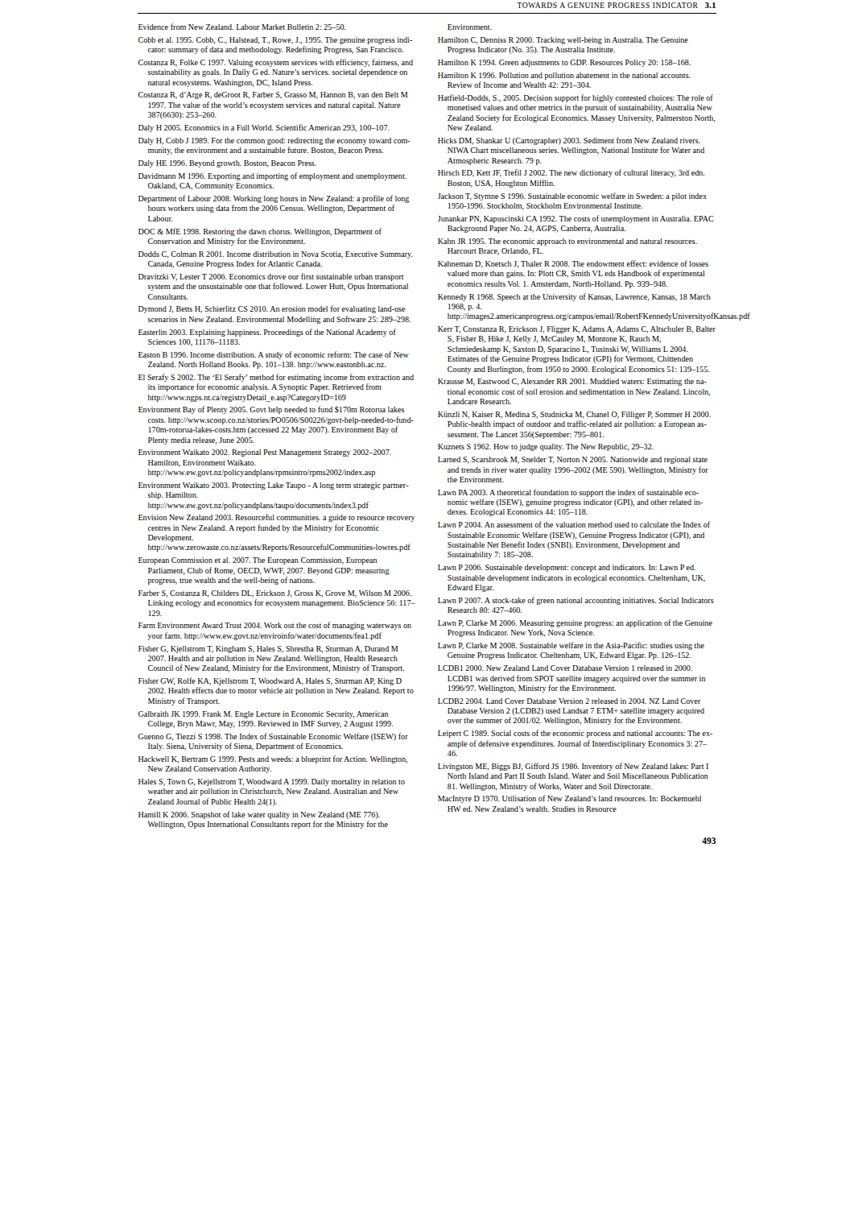Towards a genuine progress indicator 3.1
Evidence from New Zealand. Labour Market Bulletin 2: 25–50.
Cobb et al. 1995. Cobb, C., Halstead, T., Rowe, J., 1995. The genuine progress indicator: summary of data and methodology. Redefining Progress, San Francisco.
Costanza R, Folke C 1997. Valuing ecosystem services with efficiency, fairness, and sustainability as goals. In Daily G ed. Nature’s services. societal dependence on natural ecosystems. Washington, DC, Island Press.
Costanza R, d’Arge R, deGroot R, Farber S, Grasso M, Hannon B, van den Belt M 1997. The value of the world’s ecosystem services and natural capital. Nature 387(6630): 253–260.
Daly H 2005. Economics in a Full World. Scientific American 293, 100–107.
Daly H, Cobb J 1989. For the common good: redirecting the economy toward community, the environment and a sustainable future. Boston, Beacon Press.
Daly HE 1996. Beyond growth. Boston, Beacon Press.
Davidmann M 1996. Exporting and importing of employment and unemployment. Oakland, CA, Community Economics.
Department of Labour 2008. Working long hours in New Zealand: a profile of long hours workers using data from the 2006 Census. Wellington, Department of Labour.
DOC & MfE 1998. Restoring the dawn chorus. Wellington, Department of Conservation and Ministry for the Environment.
Dodds C, Colman R 2001. Income distribution in Nova Scotia, Executive Summary. Canada, Genuine Progress Index for Atlantic Canada.
Dravitzki V, Lester T 2006. Economics drove our first sustainable urban transport system and the unsustainable one that followed. Lower Hutt, Opus International Consultants.
Dymond J, Betts H, Schierlitz CS 2010. An erosion model for evaluating land-use scenarios in New Zealand. Environmental Modelling and Software 25: 289–298.
Easterlin 2003. Explaining happiness. Proceedings of the National Academy of Sciences 100, 11176–11183.
Easton B 1996. Income distribution. A study of economic reform: The case of New Zealand. North Holland Books. Pp. 101–138. http://www.eastonbh.ac.nz.
El Serafy S 2002. The ‘El Serafy’ method for estimating income from extraction and its importance for economic analysis. A Synoptic Paper. Retrieved from http://www.ngps.nt.ca/registryDetail_e.asp?CategoryID=169
Environment Bay of Plenty 2005. Govt help needed to fund $170m Rotorua lakes costs. http://www.scoop.co.nz/stories/PO0506/S00226/govt-help-needed-to-fund-170m-rotorua-lakes-costs.htm (accessed 22 May 2007). Environment Bay of Plenty media release, June 2005.
Environment Waikato 2002. Regional Pest Management Strategy 2002–2007. Hamilton, Environment Waikato. http://www.ew.govt.nz/policyandplans/rpmsintro/rpms2002/index.asp
Environment Waikato 2003. Protecting Lake Taupo - A long term strategic partnership. Hamilton. http://www.ew.govt.nz/policyandplans/taupo/documents/index3.pdf
Envision New Zealand 2003. Resourceful communities. a guide to resource recovery centres in New Zealand. A report funded by the Ministry for Economic Development. http://www.zerowaste.co.nz/assets/Reports/ResourcefulCommunities-lowres.pdf
European Commission et al. 2007. The European Commission, European Parliament, Club of Rome, OECD, WWF, 2007. Beyond GDP: measuring progress, true wealth and the well-being of nations.
Farber S, Costanza R, Childers DL, Erickson J, Gross K, Grove M, Wilson M 2006. Linking ecology and economics for ecosystem management. BioScience 56: 117–129.
Farm Environment Award Trust 2004. Work out the cost of managing waterways on your farm. http://www.ew.govt.nz/enviroinfo/water/documents/fea1.pdf
Fisher G, Kjellstrom T, Kingham S, Hales S, Shrestha R, Sturman A, Durand M 2007. Health and air pollution in New Zealand. Wellington, Health Research Council of New Zealand, Ministry for the Environment, Ministry of Transport.
Fisher GW, Rolfe KA, Kjellstrom T, Woodward A, Hales S, Sturman AP, King D 2002. Health effects due to motor vehicle air pollution in New Zealand. Report to Ministry of Transport.
Galbraith JK 1999. Frank M. Engle Lecture in Economic Security, American College, Bryn Mawr, May, 1999. Reviewed in IMF Survey, 2 August 1999.
Guenno G, Tiezzi S 1998. The Index of Sustainable Economic Welfare (ISEW) for Italy. Siena, University of Siena, Department of Economics.
Hackwell K, Bertram G 1999. Pests and weeds: a blueprint for Action. Wellington, New Zealand Conservation Authority.
Hales S, Town G, Kejellstrom T, Woodward A 1999. Daily mortality in relation to weather and air pollution in Christchurch, New Zealand. Australian and New Zealand Journal of Public Health 24(1).
Hamill K 2006. Snapshot of lake water quality in New Zealand (ME 776). Wellington, Opus International Consultants report for the Ministry for the Environment.
Hamilton C, Denniss R 2000. Tracking well-being in Australia. The Genuine Progress Indicator (No. 35). The Australia Institute.
Hamilton K 1994. Green adjustments to GDP. Resources Policy 20: 158–168.
Hamilton K 1996. Pollution and pollution abatement in the national accounts. Review of Income and Wealth 42: 291–304.
Hatfield-Dodds, S., 2005. Decision support for highly contested choices: The role of monetised values and other metrics in the pursuit of sustainability, Australia New Zealand Society for Ecological Economics. Massey University, Palmerston North, New Zealand.
Hicks DM, Shankar U (Cartographer) 2003. Sediment from New Zealand rivers. NIWA Chart miscellaneous series. Wellington, National Institute for Water and Atmospheric Research. 79 p.
Hirsch ED, Kett JF, Trefil J 2002. The new dictionary of cultural literacy, 3rd edn. Boston, USA, Houghton Mifflin.
Jackson T, Stymne S 1996. Sustainable economic welfare in Sweden: a pilot index 1950-1996. Stockholm, Stockholm Environmental Institute.
Junankar PN, Kapuscinski CA 1992. The costs of unemployment in Australia. EPAC Background Paper No. 24, AGPS, Canberra, Australia.
Kahn JR 1995. The economic approach to environmental and natural resources. Harcourt Brace, Orlando, FL.
Kahneman D, Knetsch J, Thaler R 2008. The endowment effect: evidence of losses valued more than gains. In: Plott CR, Smith VL eds Handbook of experimental economics results Vol. 1. Amsterdam, North-Holland. Pp. 939–948.
Kennedy R 1968. Speech at the University of Kansas, Lawrence, Kansas, 18 March 1968, p. 4. http://images2.americanprogress.org/campus/email/RobertFKennedyUniversityofKansas.pdf
Kerr T, Constanza R, Erickson J, Fligger K, Adams A, Adams C, Altschuler B, Balter S, Fisher B, Hike J, Kelly J, McCauley M, Montone K, Rauch M, Schmiedeskamp K, Saxton D, Sparacino L, Tusinski W, Williams L 2004. Estimates of the Genuine Progress Indicator (GPI) for Vermont, Chittenden County and Burlington, from 1950 to 2000. Ecological Economics 51: 139–155.
Krausse M, Eastwood C, Alexander RR 2001. Muddied waters: Estimating the national economic cost of soil erosion and sedimentation in New Zealand. Lincoln, Landcare Research.
Künzli N, Kaiser R, Medina S, Studnicka M, Chanel O, Filliger P, Sommer H 2000. Public-health impact of outdoor and traffic-related air pollution: a European assessment. The Lancet 356(September: 795–801.
Kuznets S 1962. How to judge quality. The New Republic, 29–32.
Larned S, Scarsbrook M, Snelder T, Norton N 2005. Nationwide and regional state and trends in river water quality 1996–2002 (ME 590). Wellington, Ministry for the Environment.
Lawn PA 2003. A theoretical foundation to support the index of sustainable economic welfare (ISEW), genuine progress indicator (GPI), and other related indexes. Ecological Economics 44: 105–118.
Lawn P 2004. An assessment of the valuation method used to calculate the Index of Sustainable Economic Welfare (ISEW), Genuine Progress Indicator (GPI), and Sustainable Net Benefit Index (SNBI). Environment, Development and Sustainability 7: 185–208.
Lawn P 2006. Sustainable development: concept and indicators. In: Lawn P ed. Sustainable development indicators in ecological economics. Cheltenham, UK, Edward Elgar.
Lawn P 2007. A stock-take of green national accounting initiatives. Social Indicators Research 80: 427–460.
Lawn P, Clarke M 2006. Measuring genuine progress: an application of the Genuine Progress Indicator. New York, Nova Science.
Lawn P, Clarke M 2008. Sustainable welfare in the Asia-Pacific: studies using the Genuine Progress Indicator. Cheltenham, UK, Edward Elgar. Pp. 126–152.
LCDB1 2000. New Zealand Land Cover Database Version 1 released in 2000. LCDB1 was derived from SPOT satellite imagery acquired over the summer in 1996/97. Wellington, Ministry for the Environment.
LCDB2 2004. Land Cover Database Version 2 released in 2004. NZ Land Cover Database Version 2 (LCDB2) used Landsat 7 ETM+ satellite imagery acquired over the summer of 2001/02. Wellington, Ministry for the Environment.
Leipert C 1989. Social costs of the economic process and national accounts: The example of defensive expenditures. Journal of Interdisciplinary Economics 3: 27–46.
Livingston ME, Biggs BJ, Gifford JS 1986. Inventory of New Zealand lakes: Part I North Island and Part II South Island. Water and Soil Miscellaneous Publication 81. Wellington, Ministry of Works, Water and Soil Directorate.
MacIntyre D 1970. Utilisation of New Zealand’s land resources. In: Bockemuehl HW ed. New Zealand’s wealth. Studies in Resource
493